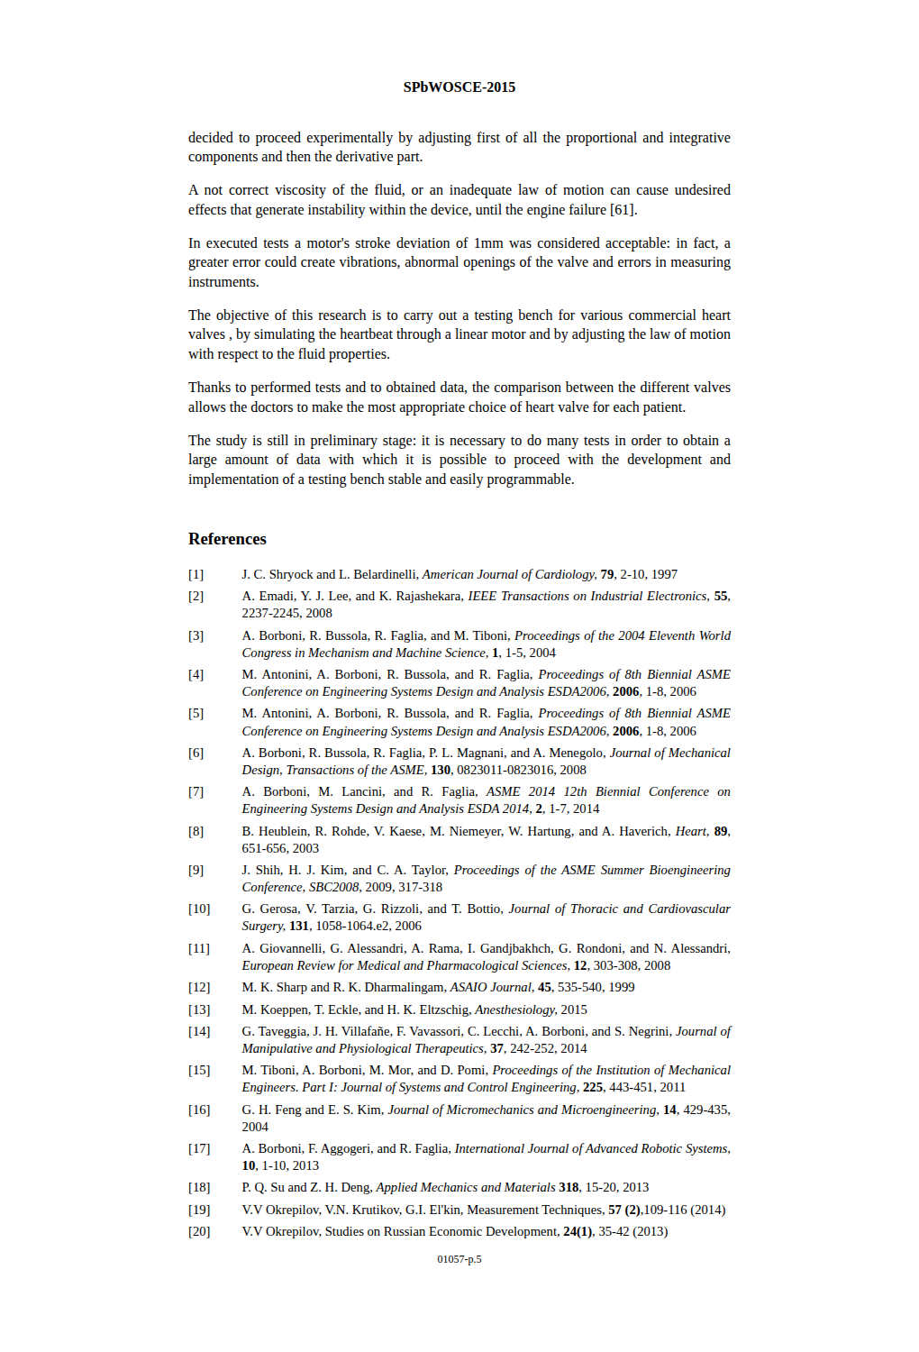SPbWOSCE-2015
decided to proceed experimentally by adjusting first of all the proportional and integrative components and then the derivative part.
A not correct viscosity of the fluid, or an inadequate law of motion can cause undesired effects that generate instability within the device, until the engine failure [61].
In executed tests a motor's stroke deviation of 1mm was considered acceptable: in fact, a greater error could create vibrations, abnormal openings of the valve and errors in measuring instruments.
The objective of this research is to carry out a testing bench for various commercial heart valves , by simulating the heartbeat through a linear motor and by adjusting the law of motion with respect to the fluid properties.
Thanks to performed tests and to obtained data, the comparison between the different valves allows the doctors to make the most appropriate choice of heart valve for each patient.
The study is still in preliminary stage: it is necessary to do many tests in order to obtain a large amount of data with which it is possible to proceed with the development and implementation of a testing bench stable and easily programmable.
References
| [1] | J. C. Shryock and L. Belardinelli, American Journal of Cardiology, 79 , 2-10, 1997 |
| [2] | A. Emadi, Y. J. Lee, and K. Rajashekara, IEEE Transactions on Industrial Electronics, 55 , 2237-2245, 2008 |
| [3] | A. Borboni, R. Bussola, R. Faglia, and M. Tiboni, Proceedings of the 2004 Eleventh World Congress in Mechanism and Machine Science, 1 , 1-5, 2004 |
| [4] | M. Antonini, A. Borboni, R. Bussola, and R. Faglia, Proceedings of 8th Biennial ASME Conference on Engineering Systems Design and Analysis ESDA2006, 2006 , 1-8, 2006 |
| [5] | M. Antonini, A. Borboni, R. Bussola, and R. Faglia, Proceedings of 8th Biennial ASME Conference on Engineering Systems Design and Analysis ESDA2006, 2006 , 1-8, 2006 |
| [6] | A. Borboni, R. Bussola, R. Faglia, P. L. Magnani, and A. Menegolo, Journal of Mechanical Design, Transactions of the ASME, 130 , 0823011-0823016, 2008 |
| [7] | A. Borboni, M. Lancini, and R. Faglia, ASME 2014 12th Biennial Conference on Engineering Systems Design and Analysis ESDA 2014, 2 , 1-7, 2014 |
| [8] | B. Heublein, R. Rohde, V. Kaese, M. Niemeyer, W. Hartung, and A. Haverich, Heart, 89 , 651-656, 2003 |
| [9] | J. Shih, H. J. Kim, and C. A. Taylor, Proceedings of the ASME Summer Bioengineering Conference, SBC2008 , 2009, 317-318 |
| [10] | G. Gerosa, V. Tarzia, G. Rizzoli, and T. Bottio, Journal of Thoracic and Cardiovascular Surgery, 131 , 1058-1064.e2, 2006 |
| [11] | A. Giovannelli, G. Alessandri, A. Rama, I. Gandjbakhch, G. Rondoni, and N. Alessandri, European Review for Medical and Pharmacological Sciences, 12 , 303-308, 2008 |
| [12] | M. K. Sharp and R. K. Dharmalingam, ASAIO Journal, 45 , 535-540, 1999 |
| [13] | M. Koeppen, T. Eckle, and H. K. Eltzschig, Anesthesiology, 2015 |
| [14] | G. Taveggia, J. H. Villafañe, F. Vavassori, C. Lecchi, A. Borboni, and S. Negrini, Journal of Manipulative and Physiological Therapeutics, 37 , 242-252, 2014 |
| [15] | M. Tiboni, A. Borboni, M. Mor, and D. Pomi, Proceedings of the Institution of Mechanical Engineers. Part I: Journal of Systems and Control Engineering, 225 , 443-451, 2011 |
| [16] | G. H. Feng and E. S. Kim, Journal of Micromechanics and Microengineering, 14 , 429-435, 2004 |
| [17] | A. Borboni, F. Aggogeri, and R. Faglia, International Journal of Advanced Robotic Systems, 10 , 1-10, 2013 |
| [18] | P. Q. Su and Z. H. Deng, Applied Mechanics and Materials 318 , 15-20, 2013 |
| [19] | V.V Okrepilov, V.N. Krutikov, G.I. El'kin, Measurement Techniques, 57 (2) ,109-116 (2014) |
| [20] | V.V Okrepilov, Studies on Russian Economic Development, 24(1) , 35-42 (2013) |
01057-p.5